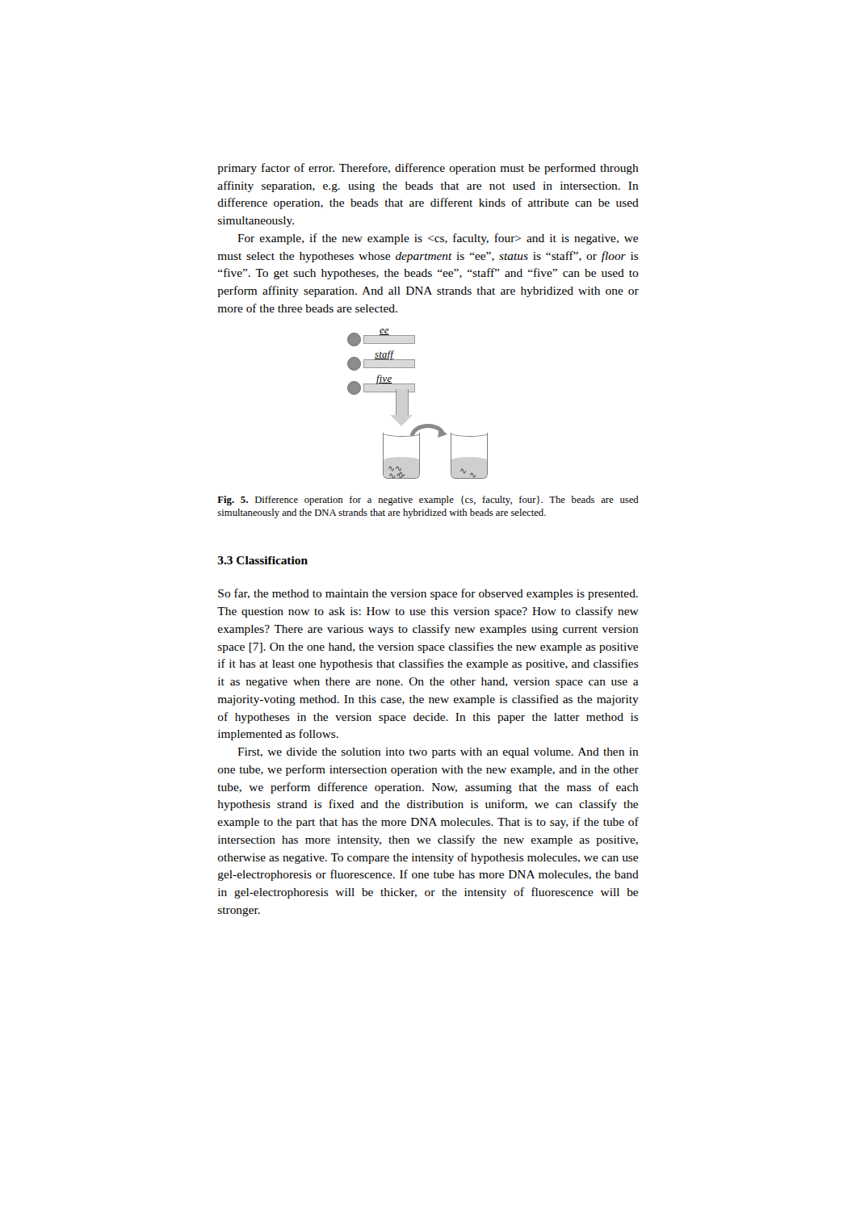primary factor of error. Therefore, difference operation must be performed through affinity separation, e.g. using the beads that are not used in intersection. In difference operation, the beads that are different kinds of attribute can be used simultaneously.
For example, if the new example is <cs, faculty, four> and it is negative, we must select the hypotheses whose department is “ee”, status is “staff”, or floor is “five”. To get such hypotheses, the beads “ee”, “staff” and “five” can be used to perform affinity separation. And all DNA strands that are hybridized with one or more of the three beads are selected.
ee
staff
five
∿∿ ∿ ∿∿
∿ ∿
Fig. 5. Difference operation for a negative example {cs, faculty, four}. The beads are used simultaneously and the DNA strands that are hybridized with beads are selected.
3.3 Classification
So far, the method to maintain the version space for observed examples is presented. The question now to ask is: How to use this version space? How to classify new examples? There are various ways to classify new examples using current version space [7]. On the one hand, the version space classifies the new example as positive if it has at least one hypothesis that classifies the example as positive, and classifies it as negative when there are none. On the other hand, version space can use a majority-voting method. In this case, the new example is classified as the majority of hypotheses in the version space decide. In this paper the latter method is implemented as follows.
First, we divide the solution into two parts with an equal volume. And then in one tube, we perform intersection operation with the new example, and in the other tube, we perform difference operation. Now, assuming that the mass of each hypothesis strand is fixed and the distribution is uniform, we can classify the example to the part that has the more DNA molecules. That is to say, if the tube of intersection has more intensity, then we classify the new example as positive, otherwise as negative. To compare the intensity of hypothesis molecules, we can use gel-electrophoresis or fluorescence. If one tube has more DNA molecules, the band in gel-electrophoresis will be thicker, or the intensity of fluorescence will be stronger.